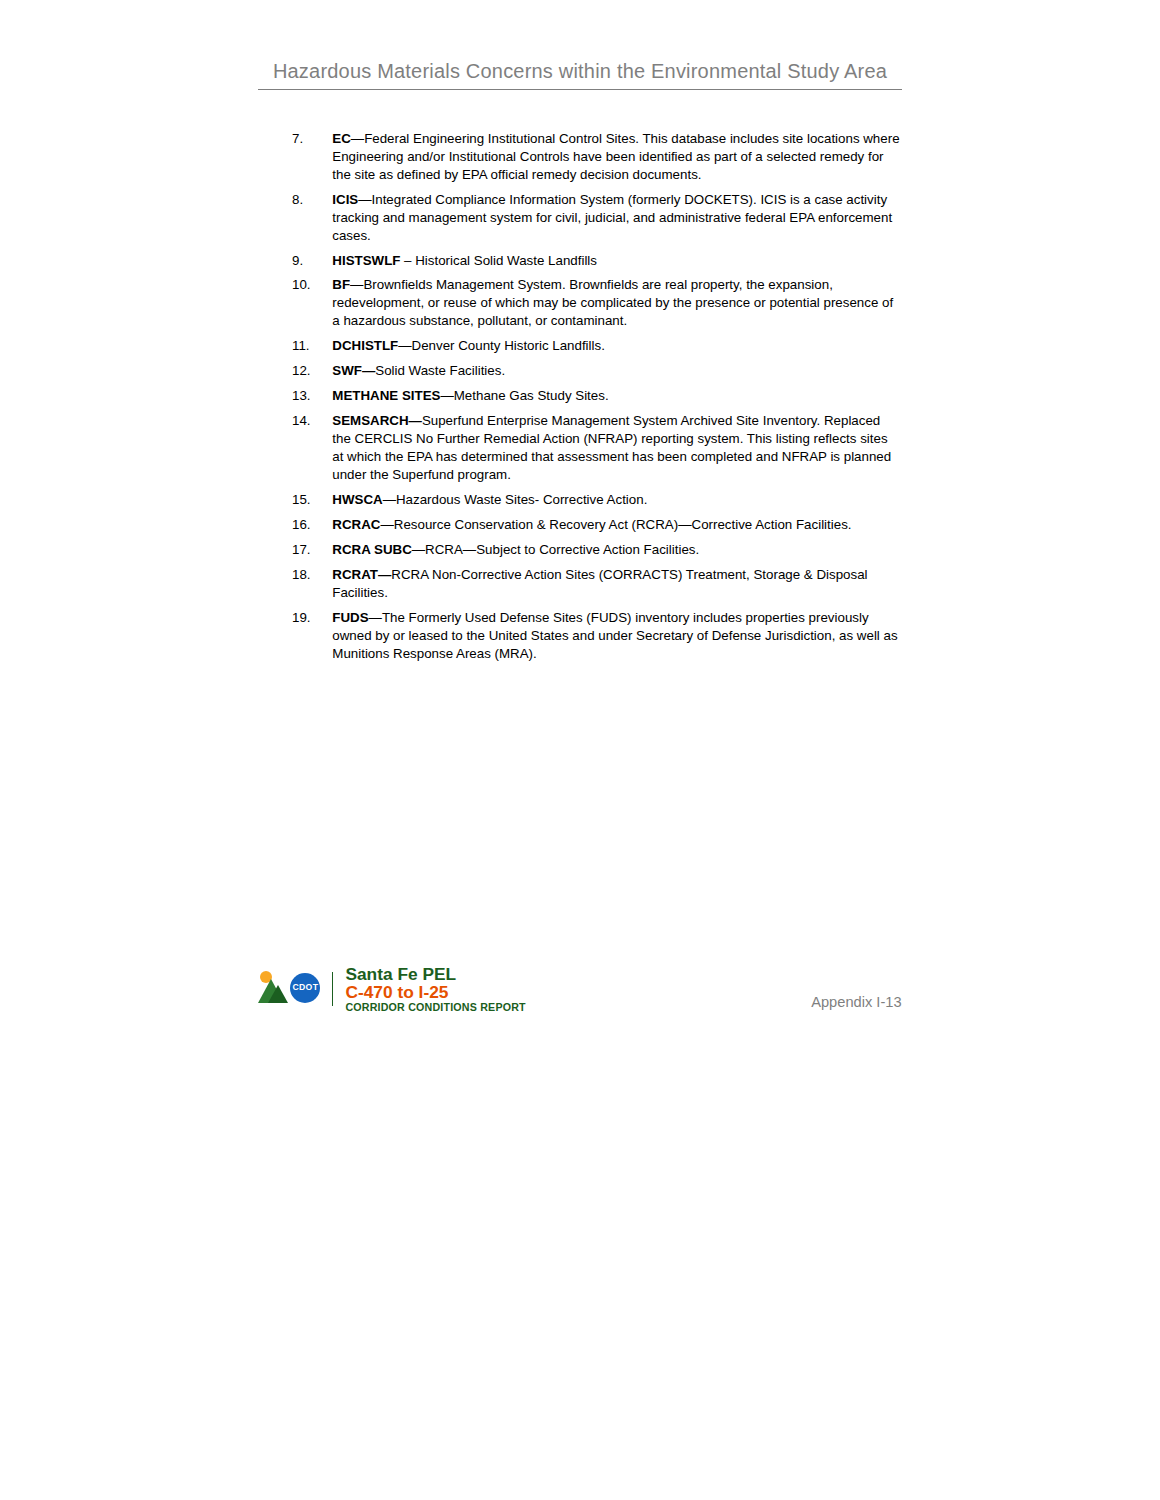Hazardous Materials Concerns within the Environmental Study Area
EC—Federal Engineering Institutional Control Sites. This database includes site locations where Engineering and/or Institutional Controls have been identified as part of a selected remedy for the site as defined by EPA official remedy decision documents.
ICIS—Integrated Compliance Information System (formerly DOCKETS). ICIS is a case activity tracking and management system for civil, judicial, and administrative federal EPA enforcement cases.
HISTSWLF – Historical Solid Waste Landfills
BF—Brownfields Management System. Brownfields are real property, the expansion, redevelopment, or reuse of which may be complicated by the presence or potential presence of a hazardous substance, pollutant, or contaminant.
DCHISTLF—Denver County Historic Landfills.
SWF—Solid Waste Facilities.
METHANE SITES—Methane Gas Study Sites.
SEMSARCH—Superfund Enterprise Management System Archived Site Inventory. Replaced the CERCLIS No Further Remedial Action (NFRAP) reporting system. This listing reflects sites at which the EPA has determined that assessment has been completed and NFRAP is planned under the Superfund program.
HWSCA—Hazardous Waste Sites- Corrective Action.
RCRAC—Resource Conservation & Recovery Act (RCRA)—Corrective Action Facilities.
RCRA SUBC—RCRA—Subject to Corrective Action Facilities.
RCRAT—RCRA Non-Corrective Action Sites (CORRACTS) Treatment, Storage & Disposal Facilities.
FUDS—The Formerly Used Defense Sites (FUDS) inventory includes properties previously owned by or leased to the United States and under Secretary of Defense Jurisdiction, as well as Munitions Response Areas (MRA).
CDOT
Santa Fe PEL
C-470 to I-25
CORRIDOR CONDITIONS REPORT
Appendix I-13